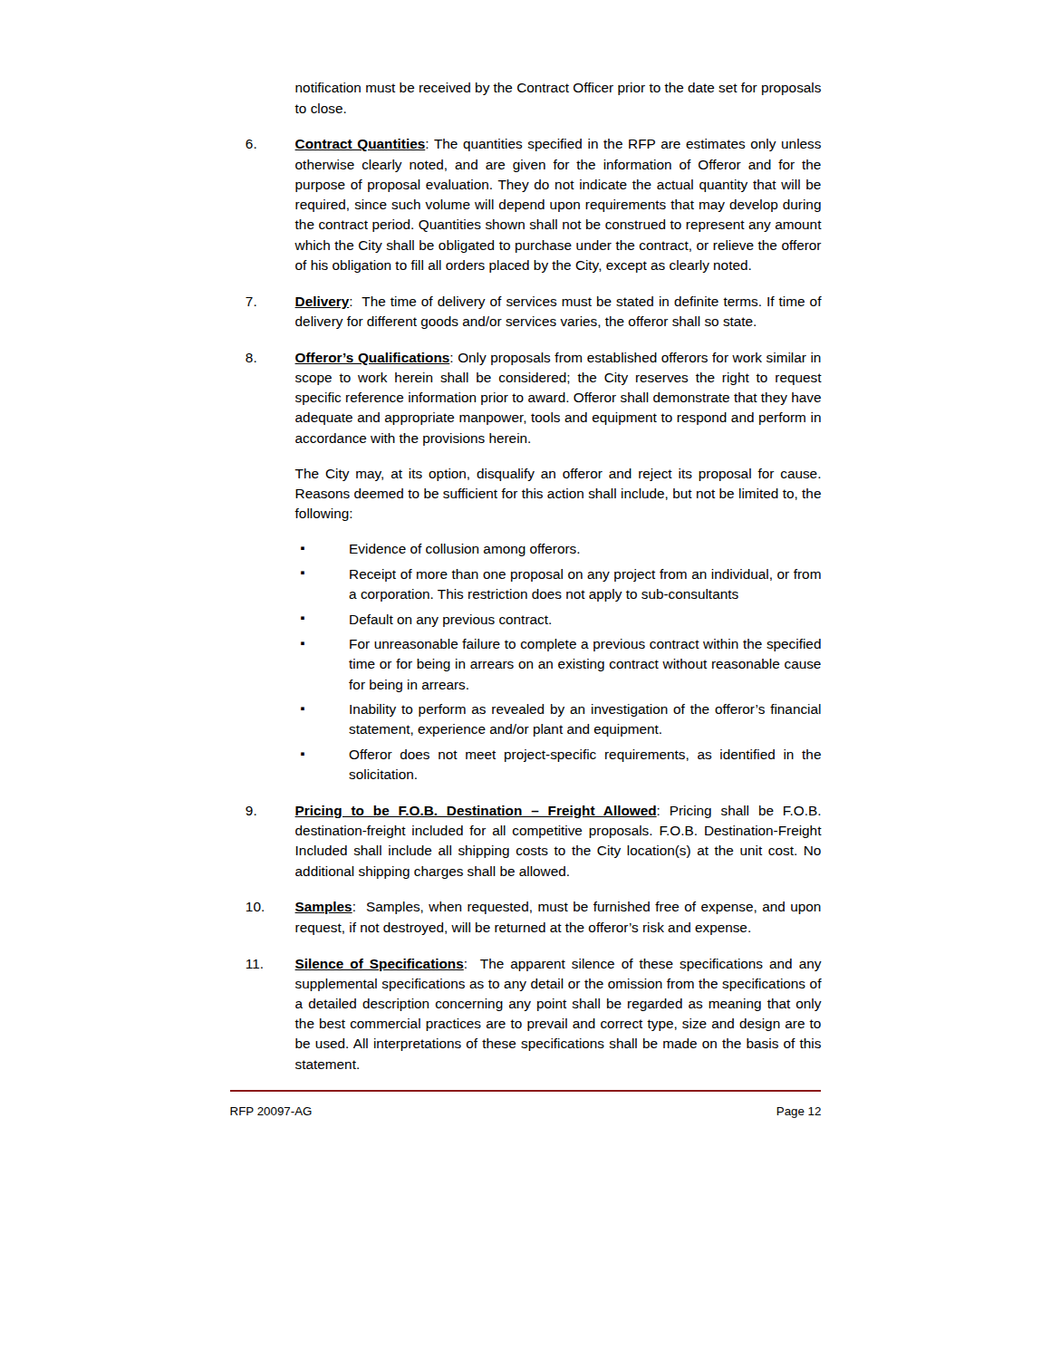notification must be received by the Contract Officer prior to the date set for proposals to close.
6. Contract Quantities: The quantities specified in the RFP are estimates only unless otherwise clearly noted, and are given for the information of Offeror and for the purpose of proposal evaluation. They do not indicate the actual quantity that will be required, since such volume will depend upon requirements that may develop during the contract period. Quantities shown shall not be construed to represent any amount which the City shall be obligated to purchase under the contract, or relieve the offeror of his obligation to fill all orders placed by the City, except as clearly noted.
7. Delivery: The time of delivery of services must be stated in definite terms. If time of delivery for different goods and/or services varies, the offeror shall so state.
8. Offeror’s Qualifications: Only proposals from established offerors for work similar in scope to work herein shall be considered; the City reserves the right to request specific reference information prior to award. Offeror shall demonstrate that they have adequate and appropriate manpower, tools and equipment to respond and perform in accordance with the provisions herein.
The City may, at its option, disqualify an offeror and reject its proposal for cause. Reasons deemed to be sufficient for this action shall include, but not be limited to, the following:
Evidence of collusion among offerors.
Receipt of more than one proposal on any project from an individual, or from a corporation. This restriction does not apply to sub-consultants
Default on any previous contract.
For unreasonable failure to complete a previous contract within the specified time or for being in arrears on an existing contract without reasonable cause for being in arrears.
Inability to perform as revealed by an investigation of the offeror’s financial statement, experience and/or plant and equipment.
Offeror does not meet project-specific requirements, as identified in the solicitation.
9. Pricing to be F.O.B. Destination – Freight Allowed: Pricing shall be F.O.B. destination-freight included for all competitive proposals. F.O.B. Destination-Freight Included shall include all shipping costs to the City location(s) at the unit cost. No additional shipping charges shall be allowed.
10. Samples: Samples, when requested, must be furnished free of expense, and upon request, if not destroyed, will be returned at the offeror’s risk and expense.
11. Silence of Specifications: The apparent silence of these specifications and any supplemental specifications as to any detail or the omission from the specifications of a detailed description concerning any point shall be regarded as meaning that only the best commercial practices are to prevail and correct type, size and design are to be used. All interpretations of these specifications shall be made on the basis of this statement.
RFP 20097-AG
Page 12